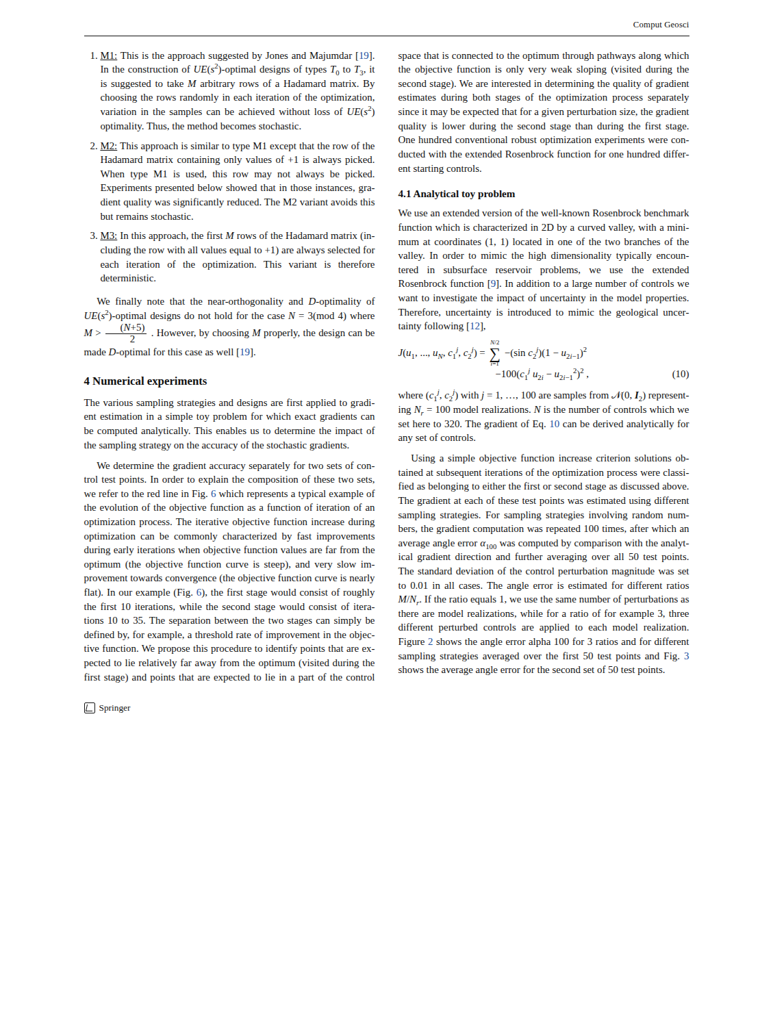Comput Geosci
M1: This is the approach suggested by Jones and Majumdar [19]. In the construction of UE(s2)-optimal designs of types T0 to T3, it is suggested to take M arbitrary rows of a Hadamard matrix. By choosing the rows randomly in each iteration of the optimization, variation in the samples can be achieved without loss of UE(s2) optimality. Thus, the method becomes stochastic.
M2: This approach is similar to type M1 except that the row of the Hadamard matrix containing only values of +1 is always picked. When type M1 is used, this row may not always be picked. Experiments presented below showed that in those instances, gradient quality was significantly reduced. The M2 variant avoids this but remains stochastic.
M3: In this approach, the first M rows of the Hadamard matrix (including the row with all values equal to +1) are always selected for each iteration of the optimization. This variant is therefore deterministic.
We finally note that the near-orthogonality and D-optimality of UE(s2)-optimal designs do not hold for the case N = 3(mod 4) where M > (N+5) 2 . However, by choosing M properly, the design can be made D-optimal for this case as well [19].
4 Numerical experiments
The various sampling strategies and designs are first applied to gradient estimation in a simple toy problem for which exact gradients can be computed analytically. This enables us to determine the impact of the sampling strategy on the accuracy of the stochastic gradients.
We determine the gradient accuracy separately for two sets of control test points. In order to explain the composition of these two sets, we refer to the red line in Fig. 6 which represents a typical example of the evolution of the objective function as a function of iteration of an optimization process. The iterative objective function increase during optimization can be commonly characterized by fast improvements during early iterations when objective function values are far from the optimum (the objective function curve is steep), and very slow improvement towards convergence (the objective function curve is nearly flat). In our example (Fig. 6), the first stage would consist of roughly the first 10 iterations, while the second stage would consist of iterations 10 to 35. The separation between the two stages can simply be defined by, for example, a threshold rate of improvement in the objective function. We propose this procedure to identify points that are expected to lie relatively far away from the optimum (visited during the first stage) and points that are expected to lie in a part of the control space that is connected to the optimum through pathways along which the objective function is only very weak sloping (visited during the second stage). We are interested in determining the quality of gradient estimates during both stages of the optimization process separately since it may be expected that for a given perturbation size, the gradient quality is lower during the second stage than during the first stage. One hundred conventional robust optimization experiments were conducted with the extended Rosenbrock function for one hundred different starting controls.
4.1 Analytical toy problem
We use an extended version of the well-known Rosenbrock benchmark function which is characterized in 2D by a curved valley, with a minimum at coordinates (1, 1) located in one of the two branches of the valley. In order to mimic the high dimensionality typically encountered in subsurface reservoir problems, we use the extended Rosenbrock function [9]. In addition to a large number of controls we want to investigate the impact of uncertainty in the model properties. Therefore, uncertainty is introduced to mimic the geological uncertainty following [12],
| J ( u 1 , ..., u N , c 1 j , c 2 j ) = N /2 ∑ i =1 −(sin c 2 j )(1 − u 2 i −1 ) 2 | |
| −100( c 1 j u 2 i − u 2 i −1 2 ) 2 , | (10) |
where (c1j, c2j) with j = 1, …, 100 are samples from 𝒩(0, I2) representing Nr = 100 model realizations. N is the number of controls which we set here to 320. The gradient of Eq. 10 can be derived analytically for any set of controls.
Using a simple objective function increase criterion solutions obtained at subsequent iterations of the optimization process were classified as belonging to either the first or second stage as discussed above. The gradient at each of these test points was estimated using different sampling strategies. For sampling strategies involving random numbers, the gradient computation was repeated 100 times, after which an average angle error α100 was computed by comparison with the analytical gradient direction and further averaging over all 50 test points. The standard deviation of the control perturbation magnitude was set to 0.01 in all cases. The angle error is estimated for different ratios M/Nr. If the ratio equals 1, we use the same number of perturbations as there are model realizations, while for a ratio of for example 3, three different perturbed controls are applied to each model realization. Figure 2 shows the angle error alpha 100 for 3 ratios and for different sampling strategies averaged over the first 50 test points and Fig. 3 shows the average angle error for the second set of 50 test points.
Springer